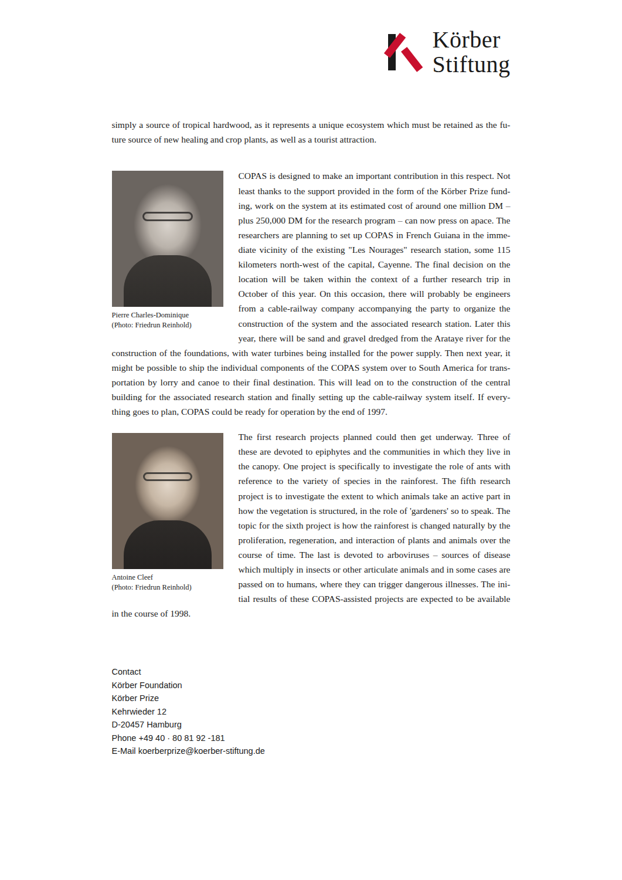Körber Stiftung
simply a source of tropical hardwood, as it represents a unique ecosystem which must be retained as the future source of new healing and crop plants, as well as a tourist attraction.
Pierre Charles-Dominique
(Photo: Friedrun Reinhold)
COPAS is designed to make an important contribution in this respect. Not least thanks to the support provided in the form of the Körber Prize funding, work on the system at its estimated cost of around one million DM – plus 250,000 DM for the research program – can now press on apace. The researchers are planning to set up COPAS in French Guiana in the immediate vicinity of the existing "Les Nourages" research station, some 115 kilometers north-west of the capital, Cayenne. The final decision on the location will be taken within the context of a further research trip in October of this year. On this occasion, there will probably be engineers from a cable-railway company accompanying the party to organize the construction of the system and the associated research station. Later this year, there will be sand and gravel dredged from the Arataye river for the construction of the foundations, with water turbines being installed for the power supply. Then next year, it might be possible to ship the individual components of the COPAS system over to South America for transportation by lorry and canoe to their final destination. This will lead on to the construction of the central building for the associated research station and finally setting up the cable-railway system itself. If everything goes to plan, COPAS could be ready for operation by the end of 1997.
Antoine Cleef
(Photo: Friedrun Reinhold)
The first research projects planned could then get underway. Three of these are devoted to epiphytes and the communities in which they live in the canopy. One project is specifically to investigate the role of ants with reference to the variety of species in the rainforest. The fifth research project is to investigate the extent to which animals take an active part in how the vegetation is structured, in the role of 'gardeners' so to speak. The topic for the sixth project is how the rainforest is changed naturally by the proliferation, regeneration, and interaction of plants and animals over the course of time. The last is devoted to arboviruses – sources of disease which multiply in insects or other articulate animals and in some cases are passed on to humans, where they can trigger dangerous illnesses. The initial results of these COPAS-assisted projects are expected to be available in the course of 1998.
Contact
Körber Foundation
Körber Prize
Kehrwieder 12
D-20457 Hamburg
Phone +49 40 · 80 81 92 -181
E-Mail koerberprize@koerber-stiftung.de